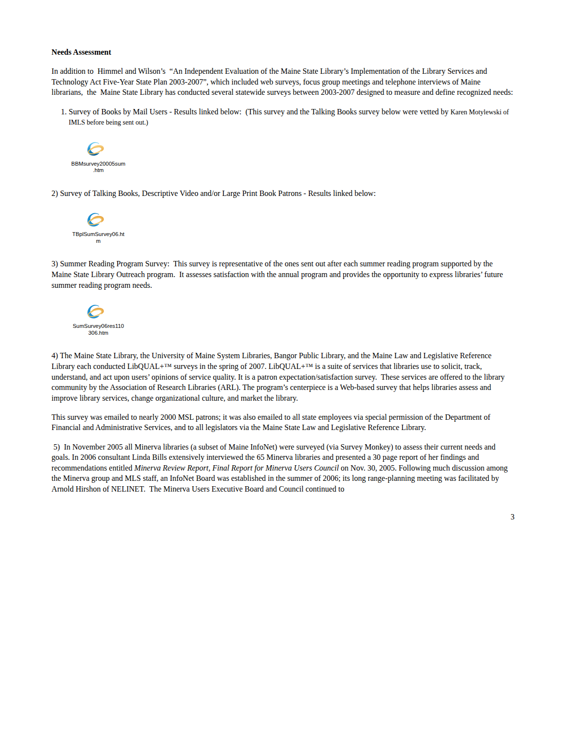Needs Assessment
In addition to Himmel and Wilson’s “An Independent Evaluation of the Maine State Library’s Implementation of the Library Services and Technology Act Five-Year State Plan 2003-2007”, which included web surveys, focus group meetings and telephone interviews of Maine librarians, the Maine State Library has conducted several statewide surveys between 2003-2007 designed to measure and define recognized needs:
Survey of Books by Mail Users - Results linked below: (This survey and the Talking Books survey below were vetted by Karen Motylewski of IMLS before being sent out.)
BBMsurvey20005sum
.htm
2) Survey of Talking Books, Descriptive Video and/or Large Print Book Patrons - Results linked below:
TBplSumSurvey06.ht
m
3) Summer Reading Program Survey: This survey is representative of the ones sent out after each summer reading program supported by the Maine State Library Outreach program. It assesses satisfaction with the annual program and provides the opportunity to express libraries’ future summer reading program needs.
SumSurvey06res110
306.htm
4) The Maine State Library, the University of Maine System Libraries, Bangor Public Library, and the Maine Law and Legislative Reference Library each conducted LibQUAL+™ surveys in the spring of 2007. LibQUAL+™ is a suite of services that libraries use to solicit, track, understand, and act upon users’ opinions of service quality. It is a patron expectation/satisfaction survey. These services are offered to the library community by the Association of Research Libraries (ARL). The program’s centerpiece is a Web-based survey that helps libraries assess and improve library services, change organizational culture, and market the library.
This survey was emailed to nearly 2000 MSL patrons; it was also emailed to all state employees via special permission of the Department of Financial and Administrative Services, and to all legislators via the Maine State Law and Legislative Reference Library.
5) In November 2005 all Minerva libraries (a subset of Maine InfoNet) were surveyed (via Survey Monkey) to assess their current needs and goals. In 2006 consultant Linda Bills extensively interviewed the 65 Minerva libraries and presented a 30 page report of her findings and recommendations entitled Minerva Review Report, Final Report for Minerva Users Council on Nov. 30, 2005. Following much discussion among the Minerva group and MLS staff, an InfoNet Board was established in the summer of 2006; its long range-planning meeting was facilitated by Arnold Hirshon of NELINET. The Minerva Users Executive Board and Council continued to
3